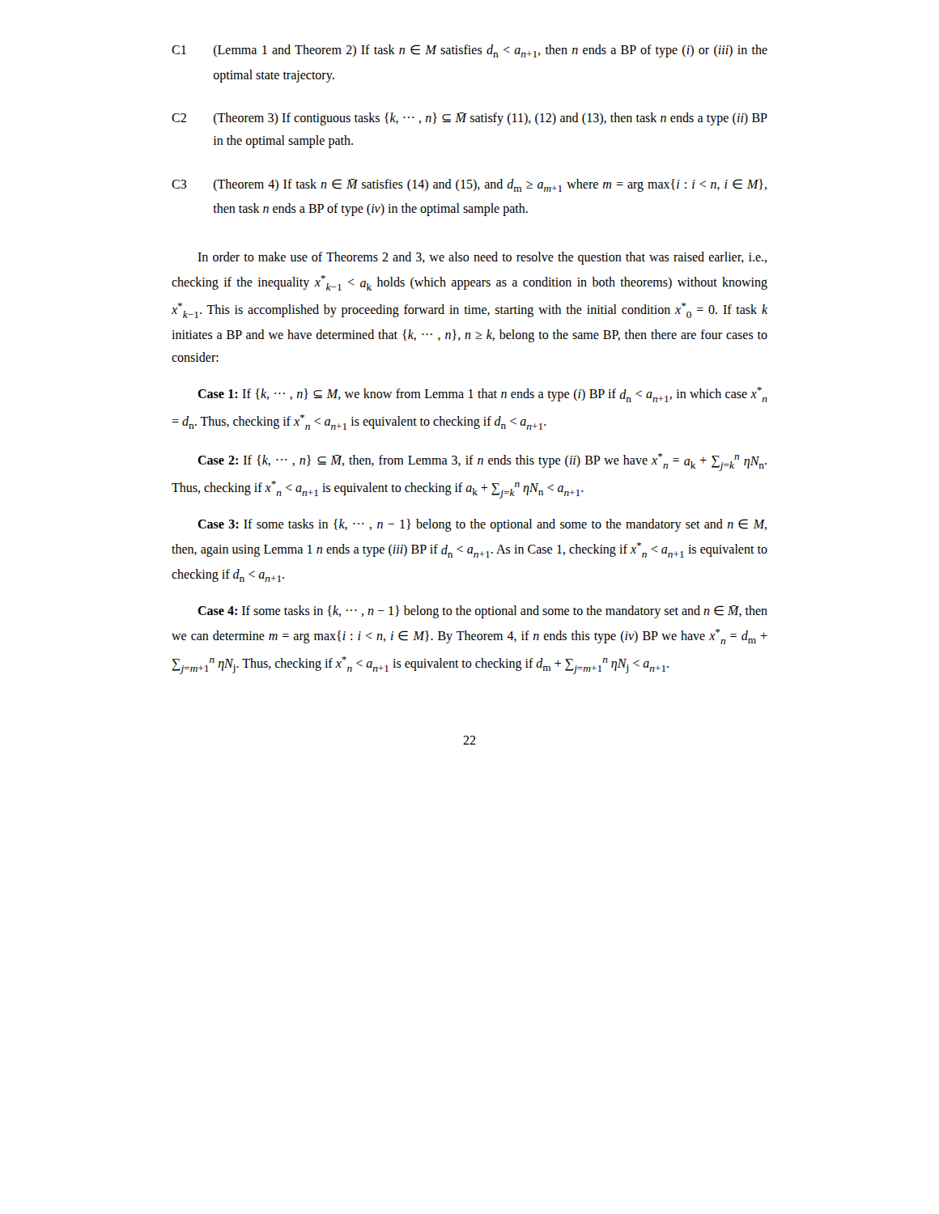C1 (Lemma 1 and Theorem 2) If task n ∈ M satisfies dn < an+1, then n ends a BP of type (i) or (iii) in the optimal state trajectory.
C2 (Theorem 3) If contiguous tasks {k, ··· , n} ⊆ M̄ satisfy (11), (12) and (13), then task n ends a type (ii) BP in the optimal sample path.
C3 (Theorem 4) If task n ∈ M̄ satisfies (14) and (15), and dm ≥ am+1 where m = arg max{i : i < n, i ∈ M}, then task n ends a BP of type (iv) in the optimal sample path.
In order to make use of Theorems 2 and 3, we also need to resolve the question that was raised earlier, i.e., checking if the inequality x*k−1 < ak holds (which appears as a condition in both theorems) without knowing x*k−1. This is accomplished by proceeding forward in time, starting with the initial condition x*0 = 0. If task k initiates a BP and we have determined that {k, ··· , n}, n ≥ k, belong to the same BP, then there are four cases to consider:
Case 1: If {k, ··· , n} ⊆ M, we know from Lemma 1 that n ends a type (i) BP if dn < an+1, in which case x*n = dn. Thus, checking if x*n < an+1 is equivalent to checking if dn < an+1.
Case 2: If {k, ··· , n} ⊆ M̄, then, from Lemma 3, if n ends this type (ii) BP we have x*n = ak + ∑j=kn ηNn. Thus, checking if x*n < an+1 is equivalent to checking if ak + ∑j=kn ηNn < an+1.
Case 3: If some tasks in {k, ··· , n − 1} belong to the optional and some to the mandatory set and n ∈ M, then, again using Lemma 1 n ends a type (iii) BP if dn < an+1. As in Case 1, checking if x*n < an+1 is equivalent to checking if dn < an+1.
Case 4: If some tasks in {k, ··· , n − 1} belong to the optional and some to the mandatory set and n ∈ M̄, then we can determine m = arg max{i : i < n, i ∈ M}. By Theorem 4, if n ends this type (iv) BP we have x*n = dm + ∑j=m+1n ηNj. Thus, checking if x*n < an+1 is equivalent to checking if dm + ∑j=m+1n ηNj < an+1.
22